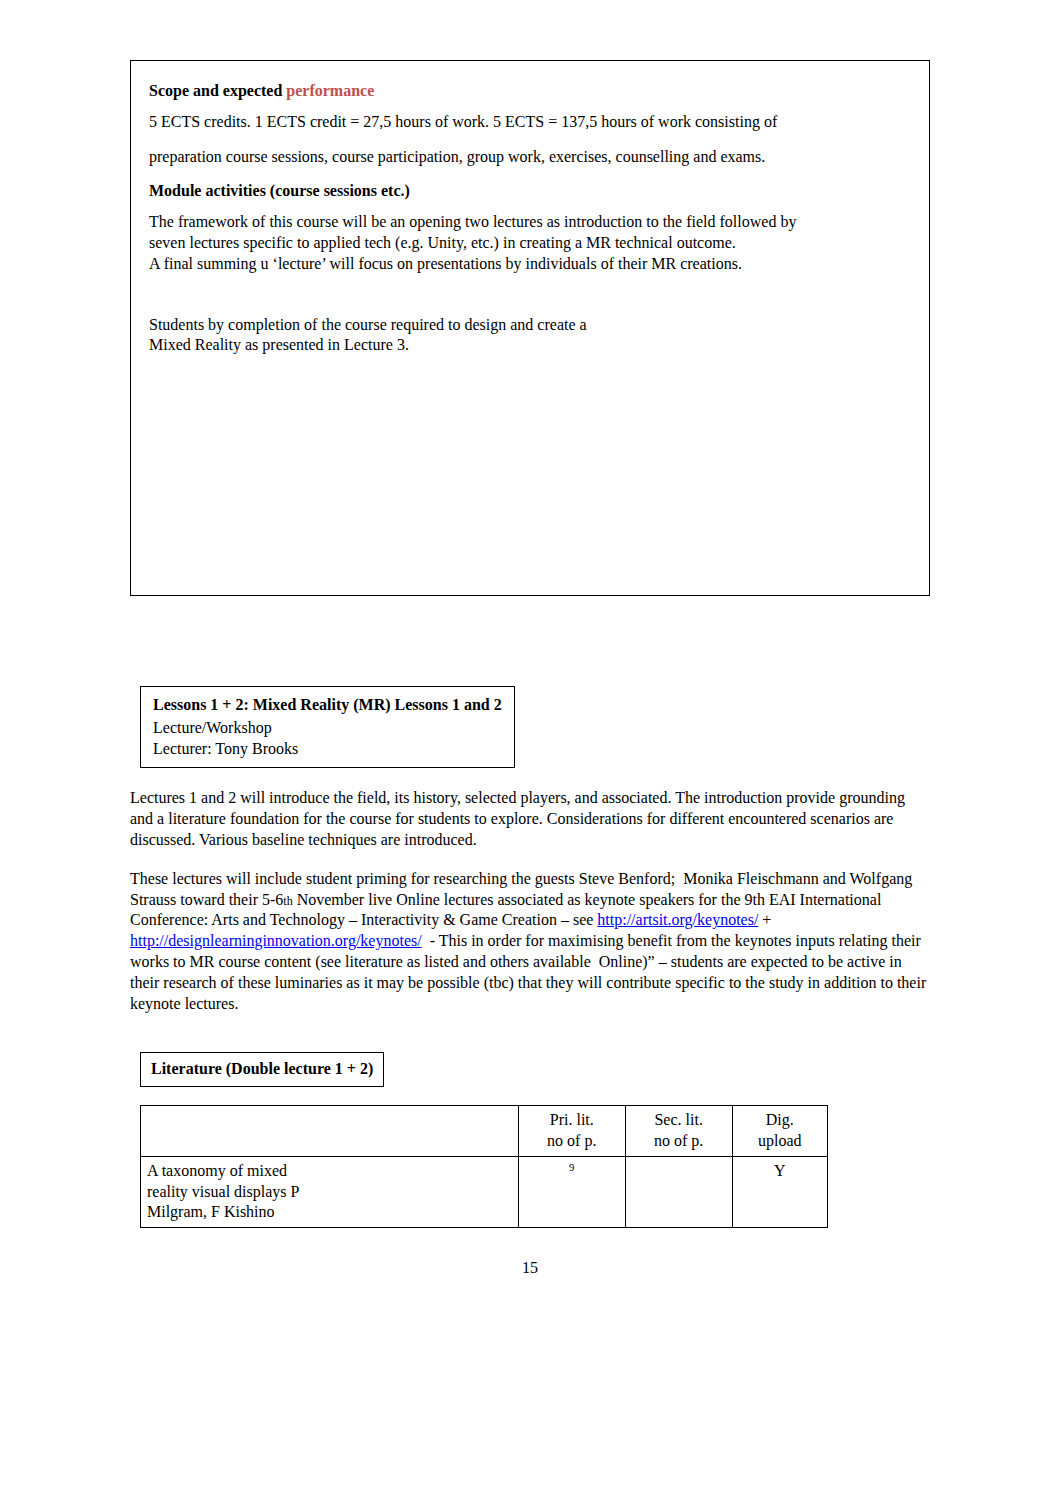Scope and expected performance
5 ECTS credits. 1 ECTS credit = 27,5 hours of work. 5 ECTS = 137,5 hours of work consisting of
preparation course sessions, course participation, group work, exercises, counselling and exams.
Module activities (course sessions etc.)
The framework of this course will be an opening two lectures as introduction to the field followed by
seven lectures specific to applied tech (e.g. Unity, etc.) in creating a MR technical outcome.
A final summing u ‘lecture’ will focus on presentations by individuals of their MR creations.
Students by completion of the course required to design and create a
Mixed Reality as presented in Lecture 3.
Lessons 1 + 2: Mixed Reality (MR) Lessons 1 and 2
Lecture/Workshop
Lecturer: Tony Brooks
Lectures 1 and 2 will introduce the field, its history, selected players, and associated. The introduction provide grounding and a literature foundation for the course for students to explore. Considerations for different encountered scenarios are discussed. Various baseline techniques are introduced.
These lectures will include student priming for researching the guests Steve Benford; Monika Fleischmann and Wolfgang Strauss toward their 5-6th November live Online lectures associated as keynote speakers for the 9th EAI International Conference: Arts and Technology – Interactivity & Game Creation – see http://artsit.org/keynotes/ + http://designlearninginnovation.org/keynotes/ - This in order for maximising benefit from the keynotes inputs relating their works to MR course content (see literature as listed and others available Online)” – students are expected to be active in their research of these luminaries as it may be possible (tbc) that they will contribute specific to the study in addition to their keynote lectures.
Literature (Double lecture 1 + 2)
| | Pri. lit. no of p. | Sec. lit. no of p. | Dig. upload |
| --- | --- | --- | --- |
| A taxonomy of mixed reality visual displays P Milgram, F Kishino | 9 | | Y |
15